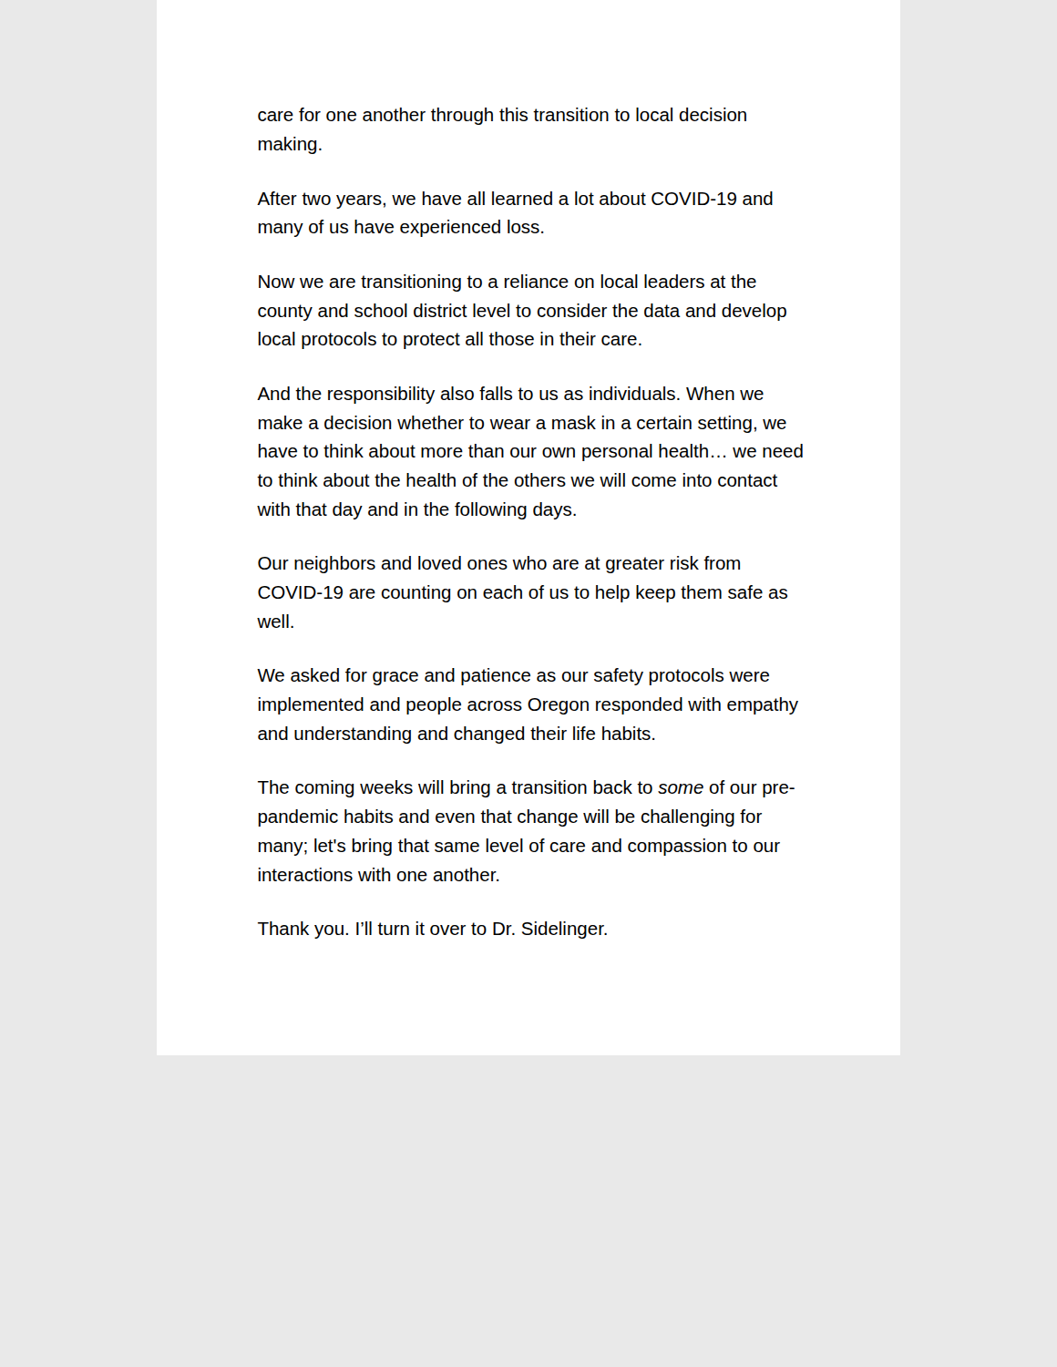care for one another through this transition to local decision making.
After two years, we have all learned a lot about COVID-19 and many of us have experienced loss.
Now we are transitioning to a reliance on local leaders at the county and school district level to consider the data and develop local protocols to protect all those in their care.
And the responsibility also falls to us as individuals. When we make a decision whether to wear a mask in a certain setting, we have to think about more than our own personal health… we need to think about the health of the others we will come into contact with that day and in the following days.
Our neighbors and loved ones who are at greater risk from COVID-19 are counting on each of us to help keep them safe as well.
We asked for grace and patience as our safety protocols were implemented and people across Oregon responded with empathy and understanding and changed their life habits.
The coming weeks will bring a transition back to some of our pre-pandemic habits and even that change will be challenging for many; let's bring that same level of care and compassion to our interactions with one another.
Thank you. I’ll turn it over to Dr. Sidelinger.